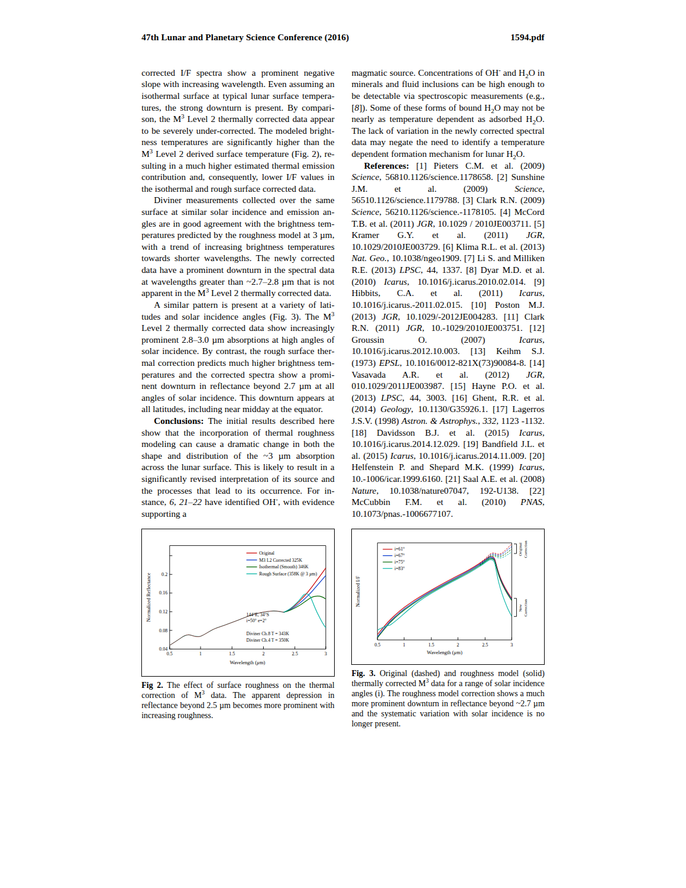47th Lunar and Planetary Science Conference (2016)
1594.pdf
corrected I/F spectra show a prominent negative slope with increasing wavelength. Even assuming an isothermal surface at typical lunar surface temperatures, the strong downturn is present. By comparison, the M3 Level 2 thermally corrected data appear to be severely under-corrected. The modeled brightness temperatures are significantly higher than the M3 Level 2 derived surface temperature (Fig. 2), resulting in a much higher estimated thermal emission contribution and, consequently, lower I/F values in the isothermal and rough surface corrected data.
Diviner measurements collected over the same surface at similar solar incidence and emission angles are in good agreement with the brightness temperatures predicted by the roughness model at 3 µm, with a trend of increasing brightness temperatures towards shorter wavelengths. The newly corrected data have a prominent downturn in the spectral data at wavelengths greater than ~2.7–2.8 µm that is not apparent in the M3 Level 2 thermally corrected data.
A similar pattern is present at a variety of latitudes and solar incidence angles (Fig. 3). The M3 Level 2 thermally corrected data show increasingly prominent 2.8–3.0 µm absorptions at high angles of solar incidence. By contrast, the rough surface thermal correction predicts much higher brightness temperatures and the corrected spectra show a prominent downturn in reflectance beyond 2.7 µm at all angles of solar incidence. This downturn appears at all latitudes, including near midday at the equator.
Conclusions: The initial results described here show that the incorporation of thermal roughness modeling can cause a dramatic change in both the shape and distribution of the ~3 µm absorption across the lunar surface. This is likely to result in a significantly revised interpretation of its source and the processes that lead to its occurrence. For instance, 6, 21–22 have identified OH-, with evidence supporting a
0.04 0.08 0.12 0.16 0.2 0.5 1 1.5 2 2.5 3 Wavelength (µm) Normalized Reflectance Original M3 L2 Corrected 325K Isothermal (Smooth) 346K Rough Surface (358K @ 3 µm) 144°E, 34°S i=50° e=2° Diviner Ch.8 T = 343K Diviner Ch.4 T = 350K
Fig 2. The effect of surface roughness on the thermal correction of M3 data. The apparent depression in reflectance beyond 2.5 µm becomes more prominent with increasing roughness.
magmatic source. Concentrations of OH- and H2 O in minerals and fluid inclusions can be high enough to be detectable via spectroscopic measurements (e.g., [8]). Some of these forms of bound H2 O may not be nearly as temperature dependent as adsorbed H2 O. The lack of variation in the newly corrected spectral data may negate the need to identify a temperature dependent formation mechanism for lunar H2 O.
References: [1] Pieters C.M. et al. (2009) Science, 56810.1126/science.1178658. [2] Sunshine J.M. et al. (2009) Science, 56510.1126/science.1179788. [3] Clark R.N. (2009) Science, 56210.1126/science.-1178105. [4] McCord T.B. et al. (2011) JGR, 10.1029 / 2010JE003711. [5] Kramer G.Y. et al. (2011) JGR, 10.1029/2010JE003729. [6] Klima R.L. et al. (2013) Nat. Geo., 10.1038/ngeo1909. [7] Li S. and Milliken R.E. (2013) LPSC, 44, 1337. [8] Dyar M.D. et al. (2010) Icarus, 10.1016/j.icarus.2010.02.014. [9] Hibbits, C.A. et al. (2011) Icarus, 10.1016/j.icarus.-2011.02.015. [10] Poston M.J. (2013) JGR, 10.1029/-2012JE004283. [11] Clark R.N. (2011) JGR, 10.-1029/2010JE003751. [12] Groussin O. (2007) Icarus, 10.1016/j.icarus.2012.10.003. [13] Keihm S.J. (1973) EPSL, 10.1016/0012-821X(73)90084-8. [14] Vasavada A.R. et al. (2012) JGR, 010.1029/2011JE003987. [15] Hayne P.O. et al. (2013) LPSC, 44, 3003. [16] Ghent, R.R. et al. (2014) Geology, 10.1130/G35926.1. [17] Lagerros J.S.V. (1998) Astron. & Astrophys., 332, 1123 -1132. [18] Davidsson B.J. et al. (2015) Icarus, 10.1016/j.icarus.2014.12.029. [19] Bandfield J.L. et al. (2015) Icarus, 10.1016/j.icarus.2014.11.009. [20] Helfenstein P. and Shepard M.K. (1999) Icarus, 10.-1006/icar.1999.6160. [21] Saal A.E. et al. (2008) Nature, 10.1038/nature07047, 192-U138. [22] McCubbin F.M. et al. (2010) PNAS, 10.1073/pnas.-1006677107.
0.5 1 1.5 2 2.5 3 Wavelength (µm) Normalized I/F i=61° i=67° i=75° i=83° Original Correction New Correction
Fig. 3. Original (dashed) and roughness model (solid) thermally corrected M3 data for a range of solar incidence angles (i). The roughness model correction shows a much more prominent downturn in reflectance beyond ~2.7 µm and the systematic variation with solar incidence is no longer present.